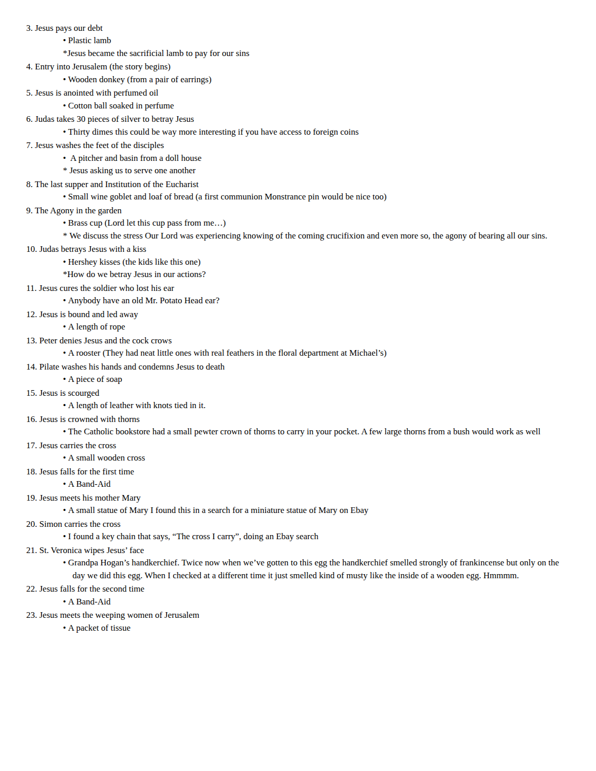3. Jesus pays our debt
Plastic lamb
Jesus became the sacrificial lamb to pay for our sins
4. Entry into Jerusalem (the story begins)
Wooden donkey (from a pair of earrings)
5. Jesus is anointed with perfumed oil
Cotton ball soaked in perfume
6. Judas takes 30 pieces of silver to betray Jesus
Thirty dimes this could be way more interesting if you have access to foreign coins
7. Jesus washes the feet of the disciples
A pitcher and basin from a doll house
Jesus asking us to serve one another
8. The last supper and Institution of the Eucharist
Small wine goblet and loaf of bread (a first communion Monstrance pin would be nice too)
9. The Agony in the garden
Brass cup (Lord let this cup pass from me…)
We discuss the stress Our Lord was experiencing knowing of the coming crucifixion and even more so, the agony of bearing all our sins.
10. Judas betrays Jesus with a kiss
Hershey kisses (the kids like this one)
How do we betray Jesus in our actions?
11. Jesus cures the soldier who lost his ear
Anybody have an old Mr. Potato Head ear?
12. Jesus is bound and led away
A length of rope
13. Peter denies Jesus and the cock crows
A rooster (They had neat little ones with real feathers in the floral department at Michael’s)
14. Pilate washes his hands and condemns Jesus to death
A piece of soap
15. Jesus is scourged
A length of leather with knots tied in it.
16. Jesus is crowned with thorns
The Catholic bookstore had a small pewter crown of thorns to carry in your pocket. A few large thorns from a bush would work as well
17. Jesus carries the cross
A small wooden cross
18. Jesus falls for the first time
A Band-Aid
19. Jesus meets his mother Mary
A small statue of Mary I found this in a search for a miniature statue of Mary on Ebay
20. Simon carries the cross
I found a key chain that says, “The cross I carry”, doing an Ebay search
21. St. Veronica wipes Jesus’ face
Grandpa Hogan’s handkerchief. Twice now when we’ve gotten to this egg the handkerchief smelled strongly of frankincense but only on the day we did this egg. When I checked at a different time it just smelled kind of musty like the inside of a wooden egg. Hmmmm.
22. Jesus falls for the second time
A Band-Aid
23. Jesus meets the weeping women of Jerusalem
A packet of tissue